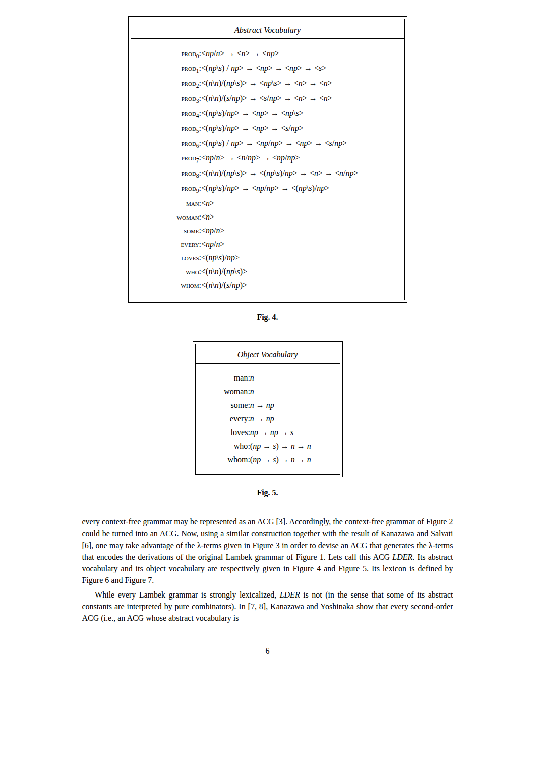Abstract Vocabulary
| prod 0 | : | < np / n > → < n > → < np > |
| prod 1 | : | <( np \ s ) / np > → < np > → < np > → < s > |
| prod 2 | : | <( n \ n )/( np \ s )> → < np \ s > → < n > → < n > |
| prod 3 | : | <( n \ n )/( s / np )> → < s / np > → < n > → < n > |
| prod 4 | : | <( np \ s )/ np > → < np > → < np \ s > |
| prod 5 | : | <( np \ s )/ np > → < np > → < s / np > |
| prod 6 | : | <( np \ s ) / np > → < np / np > → < np > → < s / np > |
| prod 7 | : | < np / n > → < n / np > → < np / np > |
| prod 8 | : | <( n \ n )/( np \ s )> → <( np \ s )/ np > → < n > → < n / np > |
| prod 9 | : | <( np \ s )/ np > → < np / np > → <( np \ s )/ np > |
| man | : | < n > |
| woman | : | < n > |
| some | : | < np / n > |
| every | : | < np / n > |
| loves | : | <( np \ s )/ np > |
| who | : | <( n \ n )/( np \ s )> |
| whom | : | <( n \ n )/( s / np )> |
Fig. 4.
Object Vocabulary
| man | : | n |
| woman | : | n |
| some | : | n → np |
| every | : | n → np |
| loves | : | np → np → s |
| who | : | ( np → s ) → n → n |
| whom | : | ( np → s ) → n → n |
Fig. 5.
every context-free grammar may be represented as an ACG [3]. Accordingly, the context-free grammar of Figure 2 could be turned into an ACG. Now, using a similar construction together with the result of Kanazawa and Salvati [6], one may take advantage of the λ-terms given in Figure 3 in order to devise an ACG that generates the λ-terms that encodes the derivations of the original Lambek grammar of Figure 1. Lets call this ACG LDER. Its abstract vocabulary and its object vocabulary are respectively given in Figure 4 and Figure 5. Its lexicon is defined by Figure 6 and Figure 7.
While every Lambek grammar is strongly lexicalized, LDER is not (in the sense that some of its abstract constants are interpreted by pure combinators). In [7, 8], Kanazawa and Yoshinaka show that every second-order ACG (i.e., an ACG whose abstract vocabulary is
6